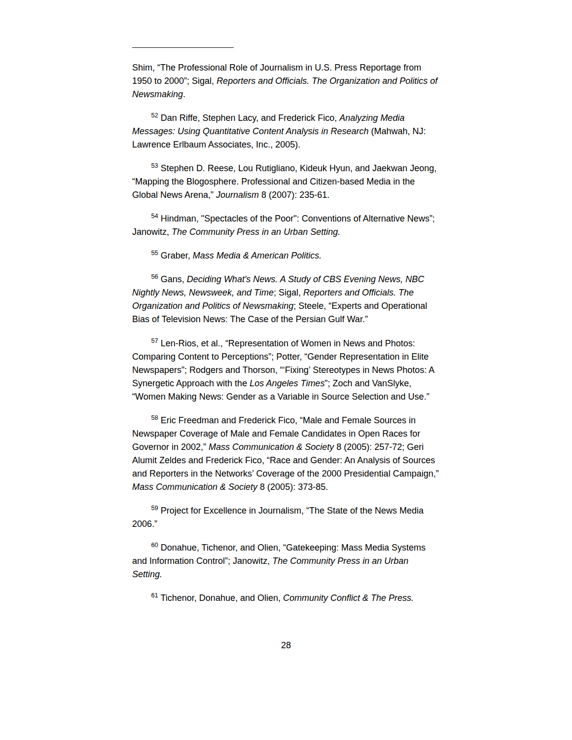Shim, “The Professional Role of Journalism in U.S. Press Reportage from 1950 to 2000”; Sigal, Reporters and Officials. The Organization and Politics of Newsmaking.
52 Dan Riffe, Stephen Lacy, and Frederick Fico, Analyzing Media Messages: Using Quantitative Content Analysis in Research (Mahwah, NJ: Lawrence Erlbaum Associates, Inc., 2005).
53 Stephen D. Reese, Lou Rutigliano, Kideuk Hyun, and Jaekwan Jeong, “Mapping the Blogosphere. Professional and Citizen-based Media in the Global News Arena,” Journalism 8 (2007): 235-61.
54 Hindman, "Spectacles of the Poor": Conventions of Alternative News”; Janowitz, The Community Press in an Urban Setting.
55 Graber, Mass Media & American Politics.
56 Gans, Deciding What's News. A Study of CBS Evening News, NBC Nightly News, Newsweek, and Time; Sigal, Reporters and Officials. The Organization and Politics of Newsmaking; Steele, “Experts and Operational Bias of Television News: The Case of the Persian Gulf War.”
57 Len-Rios, et al., “Representation of Women in News and Photos: Comparing Content to Perceptions”; Potter, “Gender Representation in Elite Newspapers”; Rodgers and Thorson, “‘Fixing’ Stereotypes in News Photos: A Synergetic Approach with the Los Angeles Times”; Zoch and VanSlyke, “Women Making News: Gender as a Variable in Source Selection and Use.”
58 Eric Freedman and Frederick Fico, “Male and Female Sources in Newspaper Coverage of Male and Female Candidates in Open Races for Governor in 2002,” Mass Communication & Society 8 (2005): 257-72; Geri Alumit Zeldes and Frederick Fico, “Race and Gender: An Analysis of Sources and Reporters in the Networks’ Coverage of the 2000 Presidential Campaign,” Mass Communication & Society 8 (2005): 373-85.
59 Project for Excellence in Journalism, “The State of the News Media 2006.”
60 Donahue, Tichenor, and Olien, “Gatekeeping: Mass Media Systems and Information Control”; Janowitz, The Community Press in an Urban Setting.
61 Tichenor, Donahue, and Olien, Community Conflict & The Press.
28